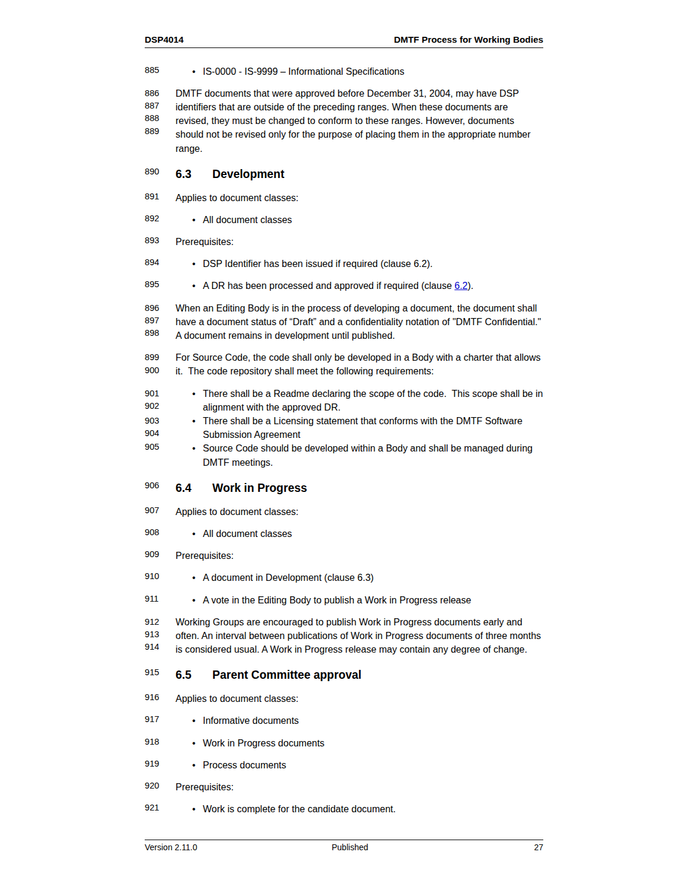DSP4014 DMTF Process for Working Bodies
885
•
IS-0000 - IS-9999 – Informational Specifications
886
887
888
889
DMTF documents that were approved before December 31, 2004, may have DSP identifiers that are outside of the preceding ranges. When these documents are revised, they must be changed to conform to these ranges. However, documents should not be revised only for the purpose of placing them in the appropriate number range.
890
6.3 Development
891
Applies to document classes:
892
•
All document classes
893
Prerequisites:
894
•
DSP Identifier has been issued if required (clause 6.2).
895
•
A DR has been processed and approved if required (clause 6.2).
896
897
898
When an Editing Body is in the process of developing a document, the document shall have a document status of “Draft” and a confidentiality notation of "DMTF Confidential." A document remains in development until published.
899
900
For Source Code, the code shall only be developed in a Body with a charter that allows it. The code repository shall meet the following requirements:
901
902
•
There shall be a Readme declaring the scope of the code. This scope shall be in alignment with the approved DR.
903
904
•
There shall be a Licensing statement that conforms with the DMTF Software Submission Agreement
905
•
Source Code should be developed within a Body and shall be managed during DMTF meetings.
906
6.4 Work in Progress
907
Applies to document classes:
908
•
All document classes
909
Prerequisites:
910
•
A document in Development (clause 6.3)
911
•
A vote in the Editing Body to publish a Work in Progress release
912
913
914
Working Groups are encouraged to publish Work in Progress documents early and often. An interval between publications of Work in Progress documents of three months is considered usual. A Work in Progress release may contain any degree of change.
915
6.5 Parent Committee approval
916
Applies to document classes:
917
•
Informative documents
918
•
Work in Progress documents
919
•
Process documents
920
Prerequisites:
921
•
Work is complete for the candidate document.
Version 2.11.0 Published 27